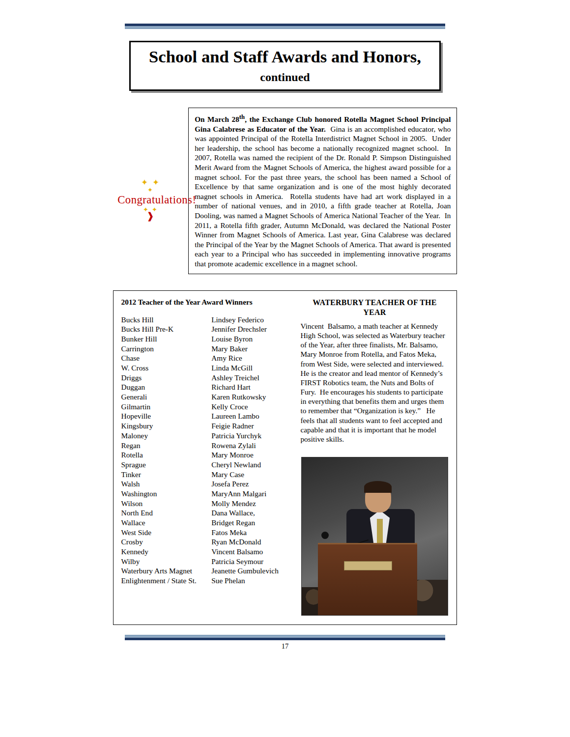School and Staff Awards and Honors, continued
✦ ✦
✦
Congratulations!
✦ ✦
❱
On March 28th, the Exchange Club honored Rotella Magnet School Principal Gina Calabrese as Educator of the Year. Gina is an accomplished educator, who was appointed Principal of the Rotella Interdistrict Magnet School in 2005. Under her leadership, the school has become a nationally recognized magnet school. In 2007, Rotella was named the recipient of the Dr. Ronald P. Simpson Distinguished Merit Award from the Magnet Schools of America, the highest award possible for a magnet school. For the past three years, the school has been named a School of Excellence by that same organization and is one of the most highly decorated magnet schools in America. Rotella students have had art work displayed in a number of national venues, and in 2010, a fifth grade teacher at Rotella, Joan Dooling, was named a Magnet Schools of America National Teacher of the Year. In 2011, a Rotella fifth grader, Autumn McDonald, was declared the National Poster Winner from Magnet Schools of America. Last year, Gina Calabrese was declared the Principal of the Year by the Magnet Schools of America. That award is presented each year to a Principal who has succeeded in implementing innovative programs that promote academic excellence in a magnet school.
2012 Teacher of the Year Award Winners
| Bucks Hill | Lindsey Federico |
| Bucks Hill Pre-K | Jennifer Drechsler |
| Bunker Hill | Louise Byron |
| Carrington | Mary Baker |
| Chase | Amy Rice |
| W. Cross | Linda McGill |
| Driggs | Ashley Treichel |
| Duggan | Richard Hart |
| Generali | Karen Rutkowsky |
| Gilmartin | Kelly Croce |
| Hopeville | Laureen Lambo |
| Kingsbury | Feigie Radner |
| Maloney | Patricia Yurchyk |
| Regan | Rowena Zylali |
| Rotella | Mary Monroe |
| Sprague | Cheryl Newland |
| Tinker | Mary Case |
| Walsh | Josefa Perez |
| Washington | MaryAnn Malgari |
| Wilson | Molly Mendez |
| North End | Dana Wallace, |
| Wallace | Bridget Regan |
| West Side | Fatos Meka |
| Crosby | Ryan McDonald |
| Kennedy | Vincent Balsamo |
| Wilby | Patricia Seymour |
| Waterbury Arts Magnet | Jeanette Gumbulevich |
| Enlightenment / State St. | Sue Phelan |
WATERBURY TEACHER OF THE YEAR
Vincent Balsamo, a math teacher at Kennedy High School, was selected as Waterbury teacher of the Year, after three finalists, Mr. Balsamo, Mary Monroe from Rotella, and Fatos Meka, from West Side, were selected and interviewed. He is the creator and lead mentor of Kennedy’s FIRST Robotics team, the Nuts and Bolts of Fury. He encourages his students to participate in everything that benefits them and urges them to remember that “Organization is key.” He feels that all students want to feel accepted and capable and that it is important that he model positive skills.
17